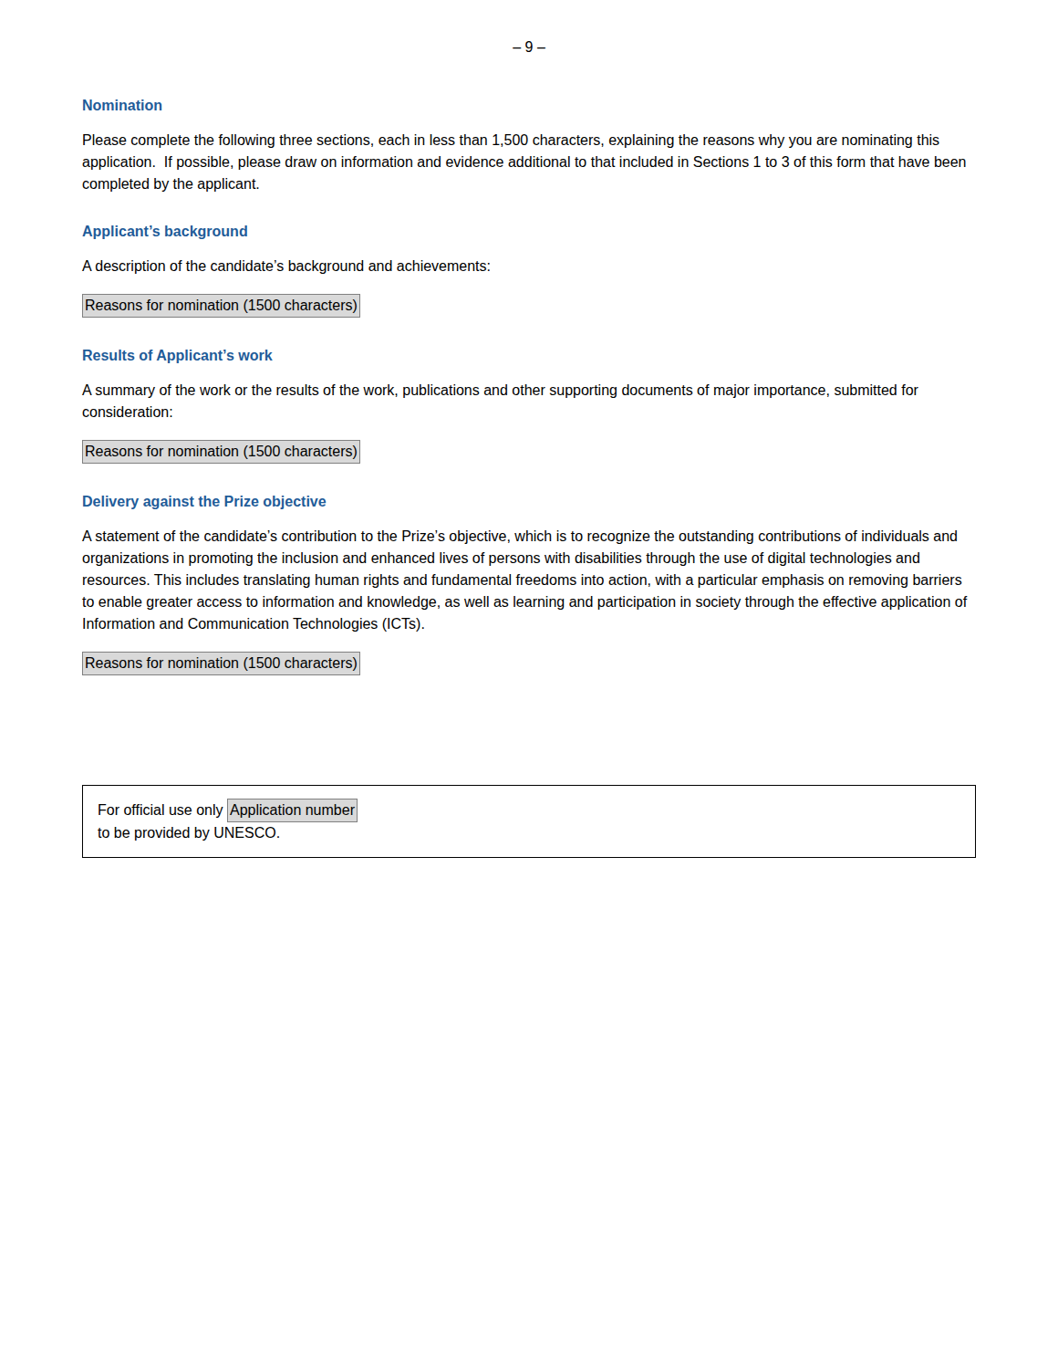– 9 –
Nomination
Please complete the following three sections, each in less than 1,500 characters, explaining the reasons why you are nominating this application. If possible, please draw on information and evidence additional to that included in Sections 1 to 3 of this form that have been completed by the applicant.
Applicant’s background
A description of the candidate’s background and achievements:
Reasons for nomination (1500 characters)
Results of Applicant’s work
A summary of the work or the results of the work, publications and other supporting documents of major importance, submitted for consideration:
Reasons for nomination (1500 characters)
Delivery against the Prize objective
A statement of the candidate’s contribution to the Prize’s objective, which is to recognize the outstanding contributions of individuals and organizations in promoting the inclusion and enhanced lives of persons with disabilities through the use of digital technologies and resources. This includes translating human rights and fundamental freedoms into action, with a particular emphasis on removing barriers to enable greater access to information and knowledge, as well as learning and participation in society through the effective application of Information and Communication Technologies (ICTs).
Reasons for nomination (1500 characters)
For official use only Application number
to be provided by UNESCO.